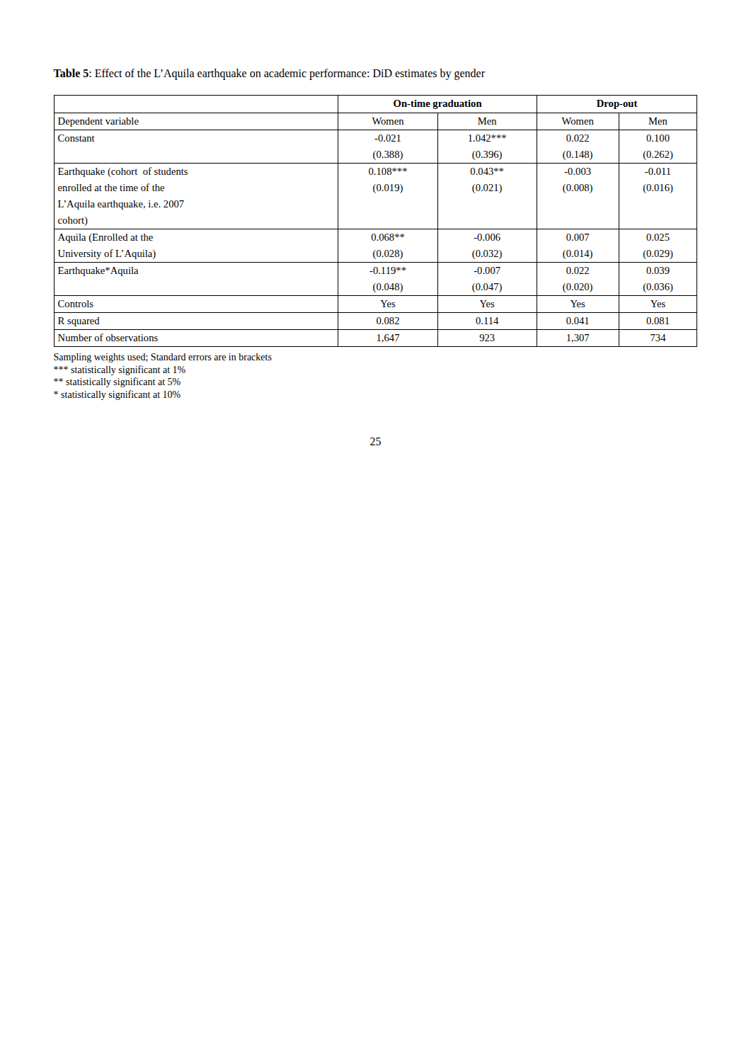Table 5: Effect of the L’Aquila earthquake on academic performance: DiD estimates by gender
| | On-time graduation | Drop-out |
| Dependent variable | Women | Men | Women | Men |
| Constant | -0.021 | 1.042*** | 0.022 | 0.100 |
| | (0.388) | (0.396) | (0.148) | (0.262) |
| Earthquake (cohort of students | 0.108*** | 0.043** | -0.003 | -0.011 |
| enrolled at the time of the | (0.019) | (0.021) | (0.008) | (0.016) |
| L’Aquila earthquake, i.e. 2007 | | | | |
| cohort) | | | | |
| Aquila (Enrolled at the | 0.068** | -0.006 | 0.007 | 0.025 |
| University of L’Aquila) | (0.028) | (0.032) | (0.014) | (0.029) |
| Earthquake*Aquila | -0.119** | -0.007 | 0.022 | 0.039 |
| | (0.048) | (0.047) | (0.020) | (0.036) |
| Controls | Yes | Yes | Yes | Yes |
| R squared | 0.082 | 0.114 | 0.041 | 0.081 |
| Number of observations | 1,647 | 923 | 1,307 | 734 |
Sampling weights used; Standard errors are in brackets
*** statistically significant at 1%
** statistically significant at 5%
* statistically significant at 10%
25